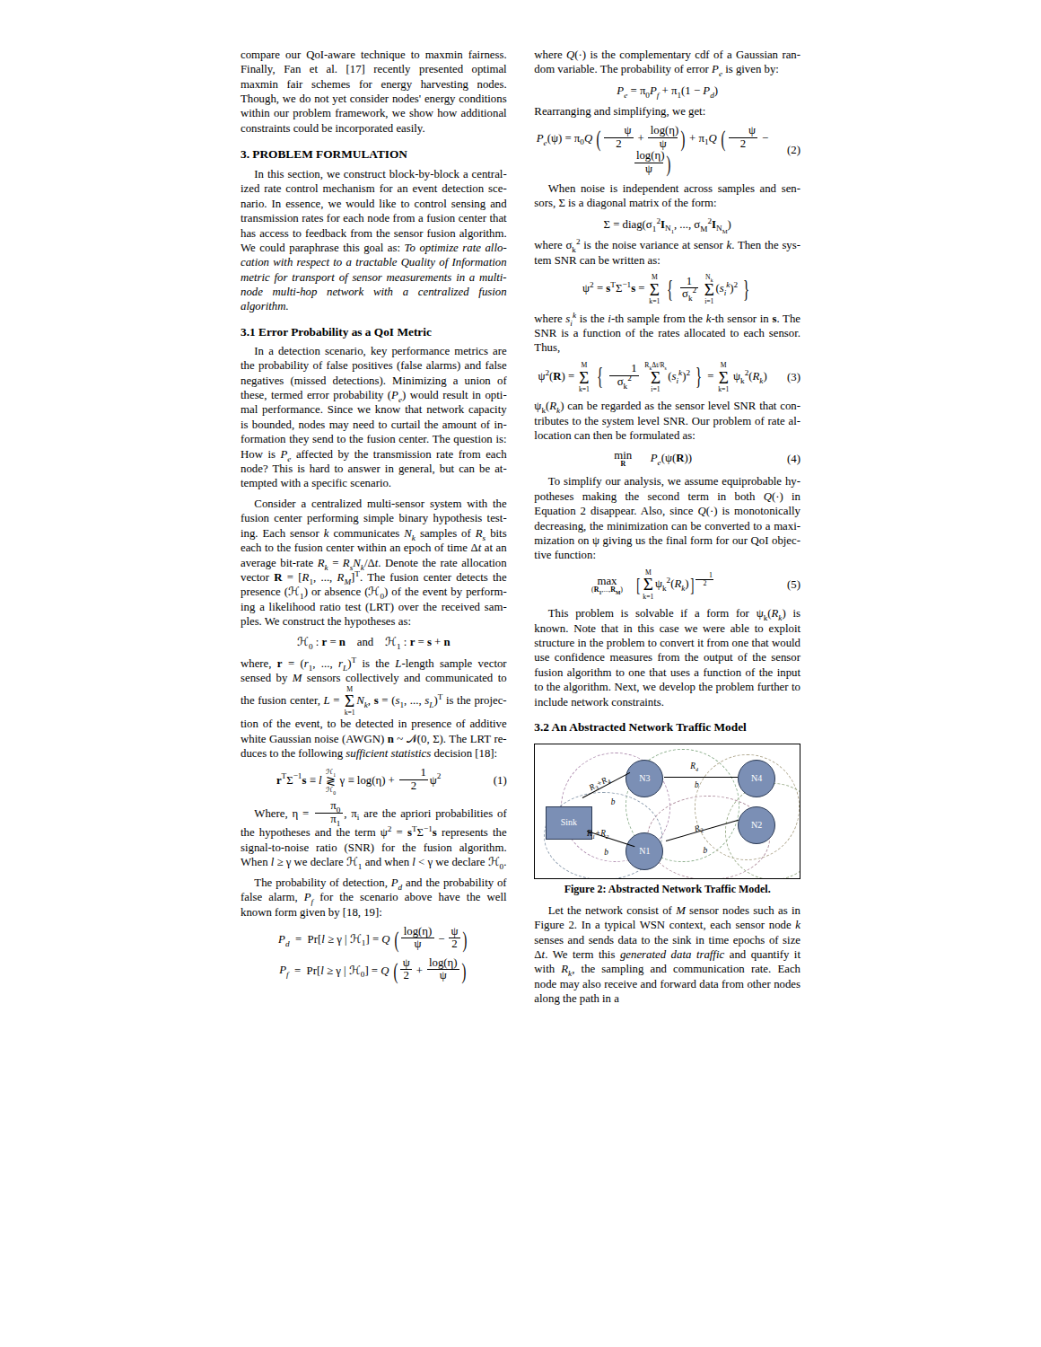compare our QoI-aware technique to maxmin fairness. Finally, Fan et al. [17] recently presented optimal maxmin fair schemes for energy harvesting nodes. Though, we do not yet consider nodes' energy conditions within our problem framework, we show how additional constraints could be incorporated easily.
3. PROBLEM FORMULATION
In this section, we construct block-by-block a centralized rate control mechanism for an event detection scenario. In essence, we would like to control sensing and transmission rates for each node from a fusion center that has access to feedback from the sensor fusion algorithm. We could paraphrase this goal as: To optimize rate allocation with respect to a tractable Quality of Information metric for transport of sensor measurements in a multi-node multi-hop network with a centralized fusion algorithm.
3.1 Error Probability as a QoI Metric
In a detection scenario, key performance metrics are the probability of false positives (false alarms) and false negatives (missed detections). Minimizing a union of these, termed error probability (Pe) would result in optimal performance. Since we know that network capacity is bounded, nodes may need to curtail the amount of information they send to the fusion center. The question is: How is Pe affected by the transmission rate from each node? This is hard to answer in general, but can be attempted with a specific scenario.
Consider a centralized multi-sensor system with the fusion center performing simple binary hypothesis testing. Each sensor k communicates Nk samples of Rs bits each to the fusion center within an epoch of time Δt at an average bit-rate Rk = RsNk/Δt. Denote the rate allocation vector R = [R1, ..., RM]T. The fusion center detects the presence (ℋ1) or absence (ℋ0) of the event by performing a likelihood ratio test (LRT) over the received samples. We construct the hypotheses as:
ℋ0 : r = n and ℋ1 : r = s + n
where, r = (r1, ..., rL)T is the L-length sample vector sensed by M sensors collectively and communicated to the fusion center, L = MΣk=1 Nk, s = (s1, ..., sL)T is the projection of the event, to be detected in presence of additive white Gaussian noise (AWGN) n ~ 𝒩(0, Σ). The LRT reduces to the following sufficient statistics decision [18]:
rTΣ−1s ≡ l ℋ1≷ℋ0 γ ≡ log(η) + 12ψ2
(1)
Where, η = π0 π1, πi are the apriori probabilities of the hypotheses and the term ψ2 = sTΣ−1s represents the signal-to-noise ratio (SNR) for the fusion algorithm. When l ≥ γ we declare ℋ1 and when l < γ we declare ℋ0.
The probability of detection, Pd and the probability of false alarm, Pf for the scenario above have the well known form given by [18, 19]:
Pd = Pr[l ≥ γ | ℋ1] = Q (log(η) ψ − ψ 2)
Pf = Pr[l ≥ γ | ℋ0] = Q (ψ 2 + log(η) ψ)
where Q(·) is the complementary cdf of a Gaussian random variable. The probability of error Pe is given by:
Pe = π0Pf + π1(1 − Pd)
Rearranging and simplifying, we get:
Pe(ψ) = π0Q (ψ 2 + log(η) ψ) + π1Q (ψ 2 − log(η) ψ)
(2)
When noise is independent across samples and sensors, Σ is a diagonal matrix of the form:
Σ = diag(σ12IN1, ..., σM2INM)
where σk2 is the noise variance at sensor k. Then the system SNR can be written as:
ψ2 = sTΣ−1s = MΣk=1 { 1 σk2 Nk Σi=1(sik)2 }
where sik is the i-th sample from the k-th sensor in s. The SNR is a function of the rates allocated to each sensor. Thus,
ψ2(R) = MΣk=1 { 1 σk2 RkΔt/Rs Σi=1(sik)2 } = MΣk=1 ψk2(Rk)
(3)
ψk(Rk) can be regarded as the sensor level SNR that contributes to the system level SNR. Our problem of rate allocation can then be formulated as:
min R Pe(ψ(R))
(4)
To simplify our analysis, we assume equiprobable hypotheses making the second term in both Q(·) in Equation 2 disappear. Also, since Q(·) is monotonically decreasing, the minimization can be converted to a maximization on ψ giving us the final form for our QoI objective function:
max(R1,...,RM) [MΣk=1ψk2(Rk)]12
(5)
This problem is solvable if a form for ψk(Rk) is known. Note that in this case we were able to exploit structure in the problem to convert it from one that would use confidence measures from the output of the sensor fusion algorithm to one that uses a function of the input to the algorithm. Next, we develop the problem further to include network constraints.
3.2 An Abstracted Network Traffic Model
N3
N4
Sink
N1
N2
R4
b
R3+R4
b
R1+R2
b
R2
b
Figure 2: Abstracted Network Traffic Model.
Let the network consist of M sensor nodes such as in Figure 2. In a typical WSN context, each sensor node k senses and sends data to the sink in time epochs of size Δt. We term this generated data traffic and quantify it with Rk, the sampling and communication rate. Each node may also receive and forward data from other nodes along the path in a